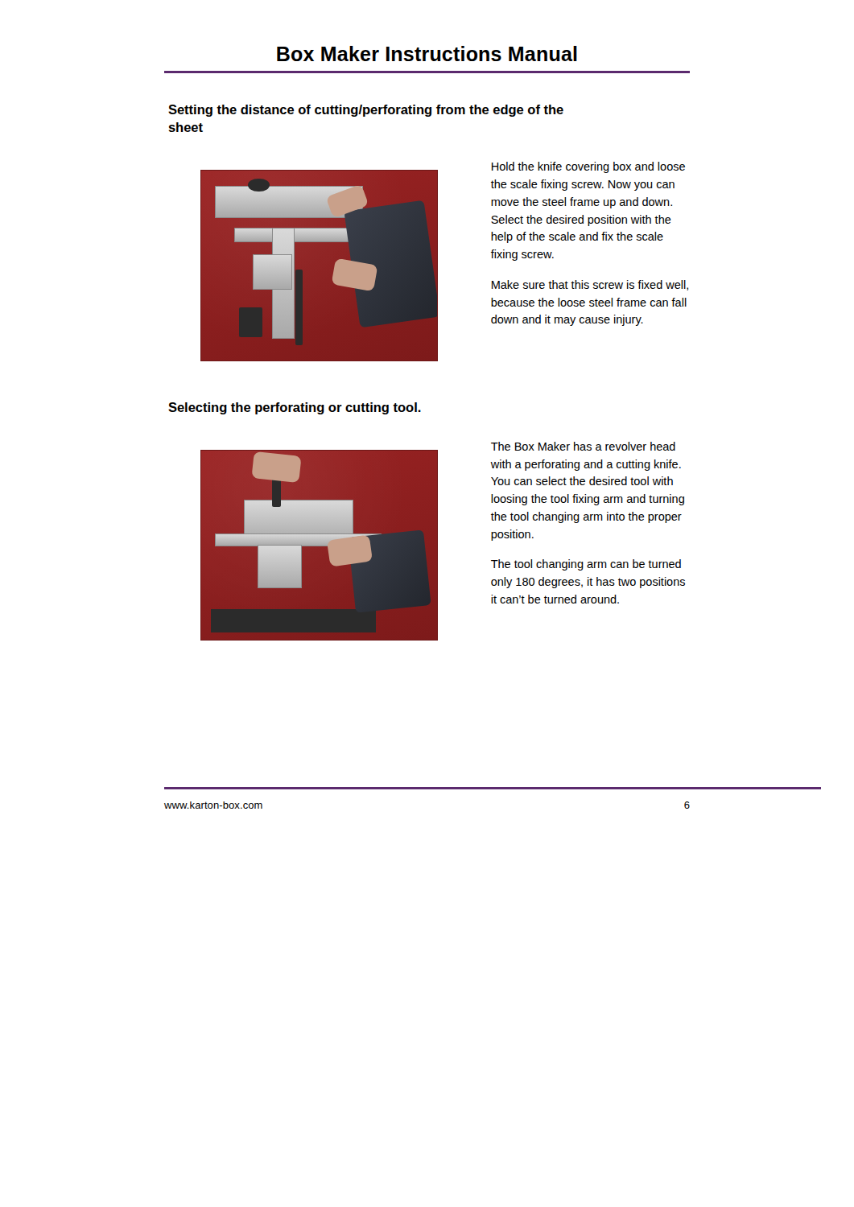Box Maker Instructions Manual
Setting the distance of cutting/perforating from the edge of the
sheet
Hold the knife covering box and loose the scale fixing screw. Now you can move the steel frame up and down. Select the desired position with the help of the scale and fix the scale fixing screw.
Make sure that this screw is fixed well, because the loose steel frame can fall down and it may cause injury.
Selecting the perforating or cutting tool.
The Box Maker has a revolver head with a perforating and a cutting knife. You can select the desired tool with loosing the tool fixing arm and turning the tool changing arm into the proper position.
The tool changing arm can be turned only 180 degrees, it has two positions it can’t be turned around.
www.karton-box.com 6